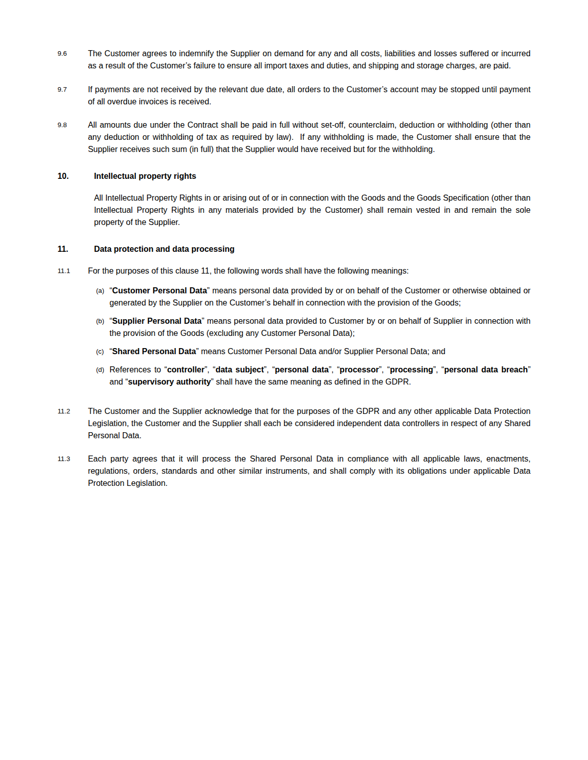9.6
The Customer agrees to indemnify the Supplier on demand for any and all costs, liabilities and losses suffered or incurred as a result of the Customer’s failure to ensure all import taxes and duties, and shipping and storage charges, are paid.
9.7
If payments are not received by the relevant due date, all orders to the Customer’s account may be stopped until payment of all overdue invoices is received.
9.8
All amounts due under the Contract shall be paid in full without set-off, counterclaim, deduction or withholding (other than any deduction or withholding of tax as required by law). If any withholding is made, the Customer shall ensure that the Supplier receives such sum (in full) that the Supplier would have received but for the withholding.
10.
Intellectual property rights
All Intellectual Property Rights in or arising out of or in connection with the Goods and the Goods Specification (other than Intellectual Property Rights in any materials provided by the Customer) shall remain vested in and remain the sole property of the Supplier.
11.
Data protection and data processing
11.1
For the purposes of this clause 11, the following words shall have the following meanings:
(a)
“Customer Personal Data” means personal data provided by or on behalf of the Customer or otherwise obtained or generated by the Supplier on the Customer’s behalf in connection with the provision of the Goods;
(b)
“Supplier Personal Data” means personal data provided to Customer by or on behalf of Supplier in connection with the provision of the Goods (excluding any Customer Personal Data);
(c)
“Shared Personal Data” means Customer Personal Data and/or Supplier Personal Data; and
(d)
References to “controller”, “data subject”, “personal data”, “processor”, “processing”, “personal data breach” and “supervisory authority” shall have the same meaning as defined in the GDPR.
11.2
The Customer and the Supplier acknowledge that for the purposes of the GDPR and any other applicable Data Protection Legislation, the Customer and the Supplier shall each be considered independent data controllers in respect of any Shared Personal Data.
11.3
Each party agrees that it will process the Shared Personal Data in compliance with all applicable laws, enactments, regulations, orders, standards and other similar instruments, and shall comply with its obligations under applicable Data Protection Legislation.